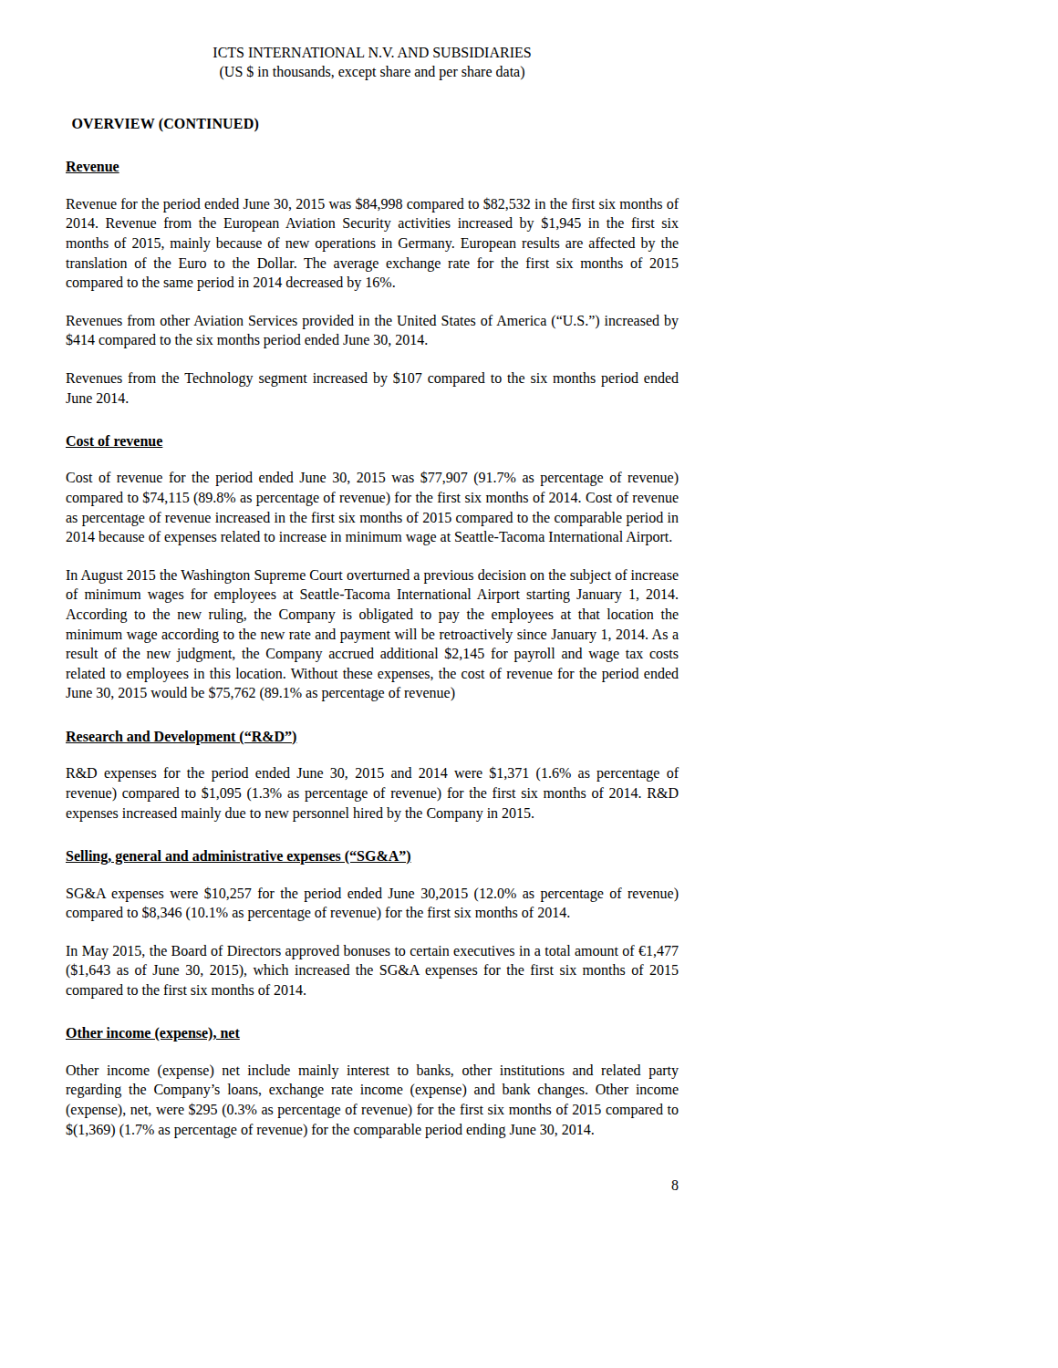ICTS INTERNATIONAL N.V. AND SUBSIDIARIES
(US $ in thousands, except share and per share data)
OVERVIEW (CONTINUED)
Revenue
Revenue for the period ended June 30, 2015 was $84,998 compared to $82,532 in the first six months of 2014. Revenue from the European Aviation Security activities increased by $1,945 in the first six months of 2015, mainly because of new operations in Germany. European results are affected by the translation of the Euro to the Dollar. The average exchange rate for the first six months of 2015 compared to the same period in 2014 decreased by 16%.
Revenues from other Aviation Services provided in the United States of America (“U.S.”) increased by $414 compared to the six months period ended June 30, 2014.
Revenues from the Technology segment increased by $107 compared to the six months period ended June 2014.
Cost of revenue
Cost of revenue for the period ended June 30, 2015 was $77,907 (91.7% as percentage of revenue) compared to $74,115 (89.8% as percentage of revenue) for the first six months of 2014. Cost of revenue as percentage of revenue increased in the first six months of 2015 compared to the comparable period in 2014 because of expenses related to increase in minimum wage at Seattle-Tacoma International Airport.
In August 2015 the Washington Supreme Court overturned a previous decision on the subject of increase of minimum wages for employees at Seattle-Tacoma International Airport starting January 1, 2014. According to the new ruling, the Company is obligated to pay the employees at that location the minimum wage according to the new rate and payment will be retroactively since January 1, 2014. As a result of the new judgment, the Company accrued additional $2,145 for payroll and wage tax costs related to employees in this location. Without these expenses, the cost of revenue for the period ended June 30, 2015 would be $75,762 (89.1% as percentage of revenue)
Research and Development (“R&D”)
R&D expenses for the period ended June 30, 2015 and 2014 were $1,371 (1.6% as percentage of revenue) compared to $1,095 (1.3% as percentage of revenue) for the first six months of 2014. R&D expenses increased mainly due to new personnel hired by the Company in 2015.
Selling, general and administrative expenses (“SG&A”)
SG&A expenses were $10,257 for the period ended June 30,2015 (12.0% as percentage of revenue) compared to $8,346 (10.1% as percentage of revenue) for the first six months of 2014.
In May 2015, the Board of Directors approved bonuses to certain executives in a total amount of €1,477 ($1,643 as of June 30, 2015), which increased the SG&A expenses for the first six months of 2015 compared to the first six months of 2014.
Other income (expense), net
Other income (expense) net include mainly interest to banks, other institutions and related party regarding the Company’s loans, exchange rate income (expense) and bank changes. Other income (expense), net, were $295 (0.3% as percentage of revenue) for the first six months of 2015 compared to $(1,369) (1.7% as percentage of revenue) for the comparable period ending June 30, 2014.
8